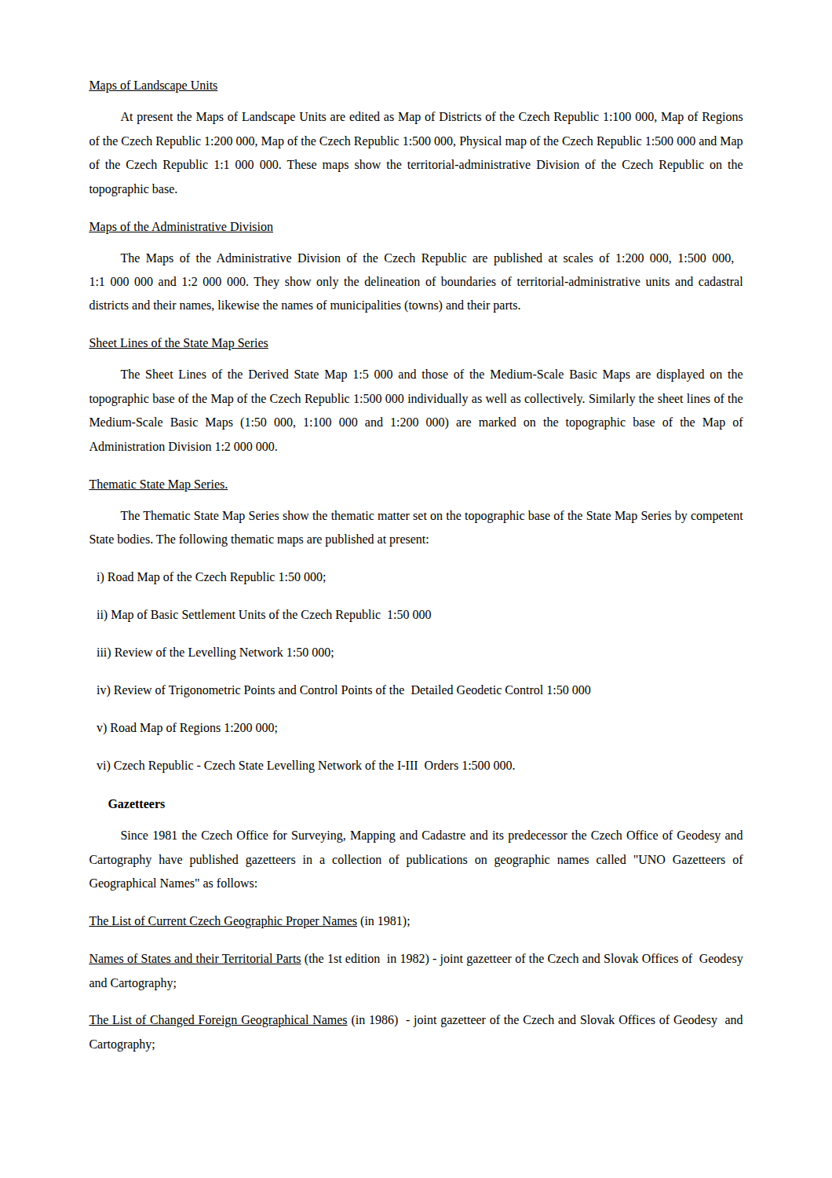Maps of Landscape Units
At present the Maps of Landscape Units are edited as Map of Districts of the Czech Republic 1:100 000, Map of Regions of the Czech Republic 1:200 000, Map of the Czech Republic 1:500 000, Physical map of the Czech Republic 1:500 000 and Map of the Czech Republic 1:1 000 000. These maps show the territorial-administrative Division of the Czech Republic on the topographic base.
Maps of the Administrative Division
The Maps of the Administrative Division of the Czech Republic are published at scales of 1:200 000, 1:500 000, 1:1 000 000 and 1:2 000 000. They show only the delineation of boundaries of territorial-administrative units and cadastral districts and their names, likewise the names of municipalities (towns) and their parts.
Sheet Lines of the State Map Series
The Sheet Lines of the Derived State Map 1:5 000 and those of the Medium-Scale Basic Maps are displayed on the topographic base of the Map of the Czech Republic 1:500 000 individually as well as collectively. Similarly the sheet lines of the Medium-Scale Basic Maps (1:50 000, 1:100 000 and 1:200 000) are marked on the topographic base of the Map of Administration Division 1:2 000 000.
Thematic State Map Series.
The Thematic State Map Series show the thematic matter set on the topographic base of the State Map Series by competent State bodies. The following thematic maps are published at present:
i) Road Map of the Czech Republic 1:50 000;
ii) Map of Basic Settlement Units of the Czech Republic 1:50 000
iii) Review of the Levelling Network 1:50 000;
iv) Review of Trigonometric Points and Control Points of the Detailed Geodetic Control 1:50 000
v) Road Map of Regions 1:200 000;
vi) Czech Republic - Czech State Levelling Network of the I-III Orders 1:500 000.
Gazetteers
Since 1981 the Czech Office for Surveying, Mapping and Cadastre and its predecessor the Czech Office of Geodesy and Cartography have published gazetteers in a collection of publications on geographic names called "UNO Gazetteers of Geographical Names" as follows:
The List of Current Czech Geographic Proper Names (in 1981);
Names of States and their Territorial Parts (the 1st edition in 1982) - joint gazetteer of the Czech and Slovak Offices of Geodesy and Cartography;
The List of Changed Foreign Geographical Names (in 1986) - joint gazetteer of the Czech and Slovak Offices of Geodesy and Cartography;